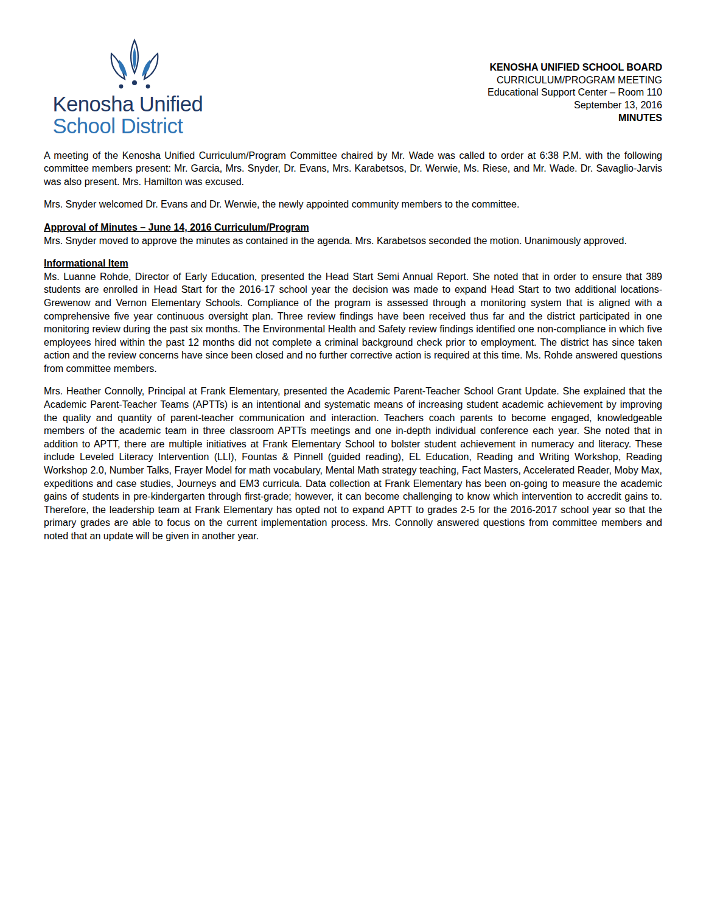Kenosha Unified School District
KENOSHA UNIFIED SCHOOL BOARD
CURRICULUM/PROGRAM MEETING
Educational Support Center – Room 110
September 13, 2016
MINUTES
A meeting of the Kenosha Unified Curriculum/Program Committee chaired by Mr. Wade was called to order at 6:38 P.M. with the following committee members present: Mr. Garcia, Mrs. Snyder, Dr. Evans, Mrs. Karabetsos, Dr. Werwie, Ms. Riese, and Mr. Wade. Dr. Savaglio-Jarvis was also present. Mrs. Hamilton was excused.
Mrs. Snyder welcomed Dr. Evans and Dr. Werwie, the newly appointed community members to the committee.
Approval of Minutes – June 14, 2016 Curriculum/Program
Mrs. Snyder moved to approve the minutes as contained in the agenda. Mrs. Karabetsos seconded the motion. Unanimously approved.
Informational Item
Ms. Luanne Rohde, Director of Early Education, presented the Head Start Semi Annual Report. She noted that in order to ensure that 389 students are enrolled in Head Start for the 2016-17 school year the decision was made to expand Head Start to two additional locations- Grewenow and Vernon Elementary Schools. Compliance of the program is assessed through a monitoring system that is aligned with a comprehensive five year continuous oversight plan. Three review findings have been received thus far and the district participated in one monitoring review during the past six months. The Environmental Health and Safety review findings identified one non-compliance in which five employees hired within the past 12 months did not complete a criminal background check prior to employment. The district has since taken action and the review concerns have since been closed and no further corrective action is required at this time. Ms. Rohde answered questions from committee members.
Mrs. Heather Connolly, Principal at Frank Elementary, presented the Academic Parent-Teacher School Grant Update. She explained that the Academic Parent-Teacher Teams (APTTs) is an intentional and systematic means of increasing student academic achievement by improving the quality and quantity of parent-teacher communication and interaction. Teachers coach parents to become engaged, knowledgeable members of the academic team in three classroom APTTs meetings and one in-depth individual conference each year. She noted that in addition to APTT, there are multiple initiatives at Frank Elementary School to bolster student achievement in numeracy and literacy. These include Leveled Literacy Intervention (LLI), Fountas & Pinnell (guided reading), EL Education, Reading and Writing Workshop, Reading Workshop 2.0, Number Talks, Frayer Model for math vocabulary, Mental Math strategy teaching, Fact Masters, Accelerated Reader, Moby Max, expeditions and case studies, Journeys and EM3 curricula. Data collection at Frank Elementary has been on-going to measure the academic gains of students in pre-kindergarten through first-grade; however, it can become challenging to know which intervention to accredit gains to. Therefore, the leadership team at Frank Elementary has opted not to expand APTT to grades 2-5 for the 2016-2017 school year so that the primary grades are able to focus on the current implementation process. Mrs. Connolly answered questions from committee members and noted that an update will be given in another year.